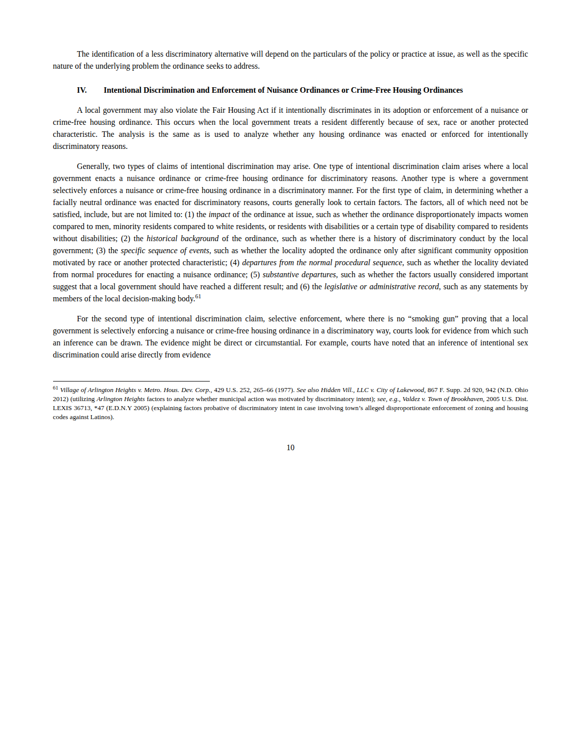The identification of a less discriminatory alternative will depend on the particulars of the policy or practice at issue, as well as the specific nature of the underlying problem the ordinance seeks to address.
IV. Intentional Discrimination and Enforcement of Nuisance Ordinances or Crime-Free Housing Ordinances
A local government may also violate the Fair Housing Act if it intentionally discriminates in its adoption or enforcement of a nuisance or crime-free housing ordinance. This occurs when the local government treats a resident differently because of sex, race or another protected characteristic. The analysis is the same as is used to analyze whether any housing ordinance was enacted or enforced for intentionally discriminatory reasons.
Generally, two types of claims of intentional discrimination may arise. One type of intentional discrimination claim arises where a local government enacts a nuisance ordinance or crime-free housing ordinance for discriminatory reasons. Another type is where a government selectively enforces a nuisance or crime-free housing ordinance in a discriminatory manner. For the first type of claim, in determining whether a facially neutral ordinance was enacted for discriminatory reasons, courts generally look to certain factors. The factors, all of which need not be satisfied, include, but are not limited to: (1) the impact of the ordinance at issue, such as whether the ordinance disproportionately impacts women compared to men, minority residents compared to white residents, or residents with disabilities or a certain type of disability compared to residents without disabilities; (2) the historical background of the ordinance, such as whether there is a history of discriminatory conduct by the local government; (3) the specific sequence of events, such as whether the locality adopted the ordinance only after significant community opposition motivated by race or another protected characteristic; (4) departures from the normal procedural sequence, such as whether the locality deviated from normal procedures for enacting a nuisance ordinance; (5) substantive departures, such as whether the factors usually considered important suggest that a local government should have reached a different result; and (6) the legislative or administrative record, such as any statements by members of the local decision-making body.61
For the second type of intentional discrimination claim, selective enforcement, where there is no “smoking gun” proving that a local government is selectively enforcing a nuisance or crime-free housing ordinance in a discriminatory way, courts look for evidence from which such an inference can be drawn. The evidence might be direct or circumstantial. For example, courts have noted that an inference of intentional sex discrimination could arise directly from evidence
61 Village of Arlington Heights v. Metro. Hous. Dev. Corp., 429 U.S. 252, 265–66 (1977). See also Hidden Vill., LLC v. City of Lakewood, 867 F. Supp. 2d 920, 942 (N.D. Ohio 2012) (utilizing Arlington Heights factors to analyze whether municipal action was motivated by discriminatory intent); see, e.g., Valdez v. Town of Brookhaven, 2005 U.S. Dist. LEXIS 36713, *47 (E.D.N.Y 2005) (explaining factors probative of discriminatory intent in case involving town’s alleged disproportionate enforcement of zoning and housing codes against Latinos).
10